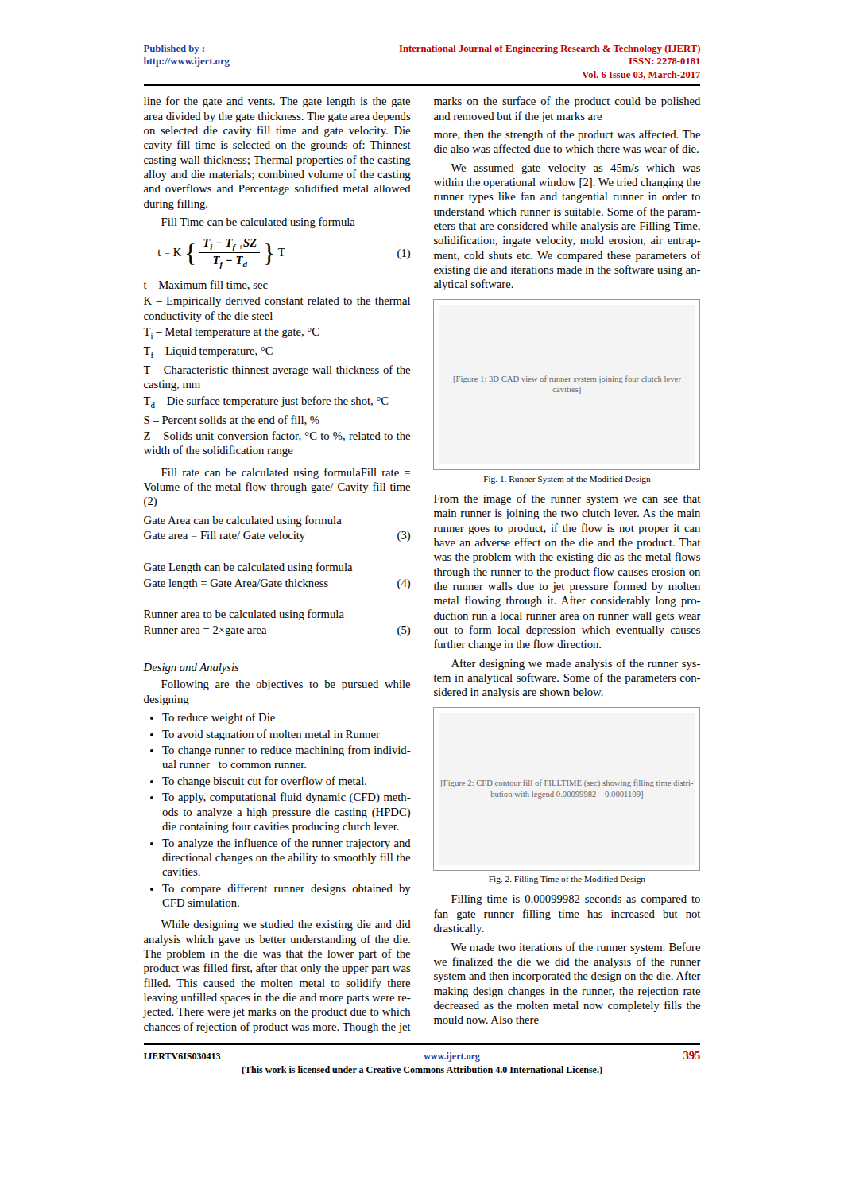Published by :
http://www.ijert.org
International Journal of Engineering Research & Technology (IJERT)
ISSN: 2278-0181
Vol. 6 Issue 03, March-2017
line for the gate and vents. The gate length is the gate area divided by the gate thickness. The gate area depends on selected die cavity fill time and gate velocity. Die cavity fill time is selected on the grounds of: Thinnest casting wall thickness; Thermal properties of the casting alloy and die materials; combined volume of the casting and overflows and Percentage solidified metal allowed during filling.
Fill Time can be calculated using formula
t = K { Ti − Tf +SZ Tf − Td } T
(1)
t – Maximum fill time, sec
K – Empirically derived constant related to the thermal conductivity of the die steel
Ti – Metal temperature at the gate, °C
Tf – Liquid temperature, °C
T – Characteristic thinnest average wall thickness of the casting, mm
Td – Die surface temperature just before the shot, °C
S – Percent solids at the end of fill, %
Z – Solids unit conversion factor, °C to %, related to the width of the solidification range
Fill rate can be calculated using formulaFill rate = Volume of the metal flow through gate/ Cavity fill time (2)
Gate Area can be calculated using formula
Gate area = Fill rate/ Gate velocity (3)
Gate Length can be calculated using formula
Gate length = Gate Area/Gate thickness (4)
Runner area to be calculated using formula
Runner area = 2×gate area (5)
Design and Analysis
Following are the objectives to be pursued while designing
To reduce weight of Die
To avoid stagnation of molten metal in Runner
To change runner to reduce machining from individual runner to common runner.
To change biscuit cut for overflow of metal.
To apply, computational fluid dynamic (CFD) methods to analyze a high pressure die casting (HPDC) die containing four cavities producing clutch lever.
To analyze the influence of the runner trajectory and directional changes on the ability to smoothly fill the cavities.
To compare different runner designs obtained by CFD simulation.
While designing we studied the existing die and did analysis which gave us better understanding of the die. The problem in the die was that the lower part of the product was filled first, after that only the upper part was filled. This caused the molten metal to solidify there leaving unfilled spaces in the die and more parts were rejected. There were jet marks on the product due to which chances of rejection of product was more. Though the jet marks on the surface of the product could be polished and removed but if the jet marks are
more, then the strength of the product was affected. The die also was affected due to which there was wear of die.
We assumed gate velocity as 45m/s which was within the operational window [2]. We tried changing the runner types like fan and tangential runner in order to understand which runner is suitable. Some of the parameters that are considered while analysis are Filling Time, solidification, ingate velocity, mold erosion, air entrapment, cold shuts etc. We compared these parameters of existing die and iterations made in the software using analytical software.
[Figure 1: 3D CAD view of runner system joining four clutch lever cavities]
Fig. 1. Runner System of the Modified Design
From the image of the runner system we can see that main runner is joining the two clutch lever. As the main runner goes to product, if the flow is not proper it can have an adverse effect on the die and the product. That was the problem with the existing die as the metal flows through the runner to the product flow causes erosion on the runner walls due to jet pressure formed by molten metal flowing through it. After considerably long production run a local runner area on runner wall gets wear out to form local depression which eventually causes further change in the flow direction.
After designing we made analysis of the runner system in analytical software. Some of the parameters considered in analysis are shown below.
[Figure 2: CFD contour fill of FILLTIME (sec) showing filling time distribution with legend 0.00099982 – 0.0001109]
Fig. 2. Filling Time of the Modified Design
Filling time is 0.00099982 seconds as compared to fan gate runner filling time has increased but not drastically.
We made two iterations of the runner system. Before we finalized the die we did the analysis of the runner system and then incorporated the design on the die. After making design changes in the runner, the rejection rate decreased as the molten metal now completely fills the mould now. Also there
IJERTV6IS030413
www.ijert.org
395
(This work is licensed under a Creative Commons Attribution 4.0 International License.)